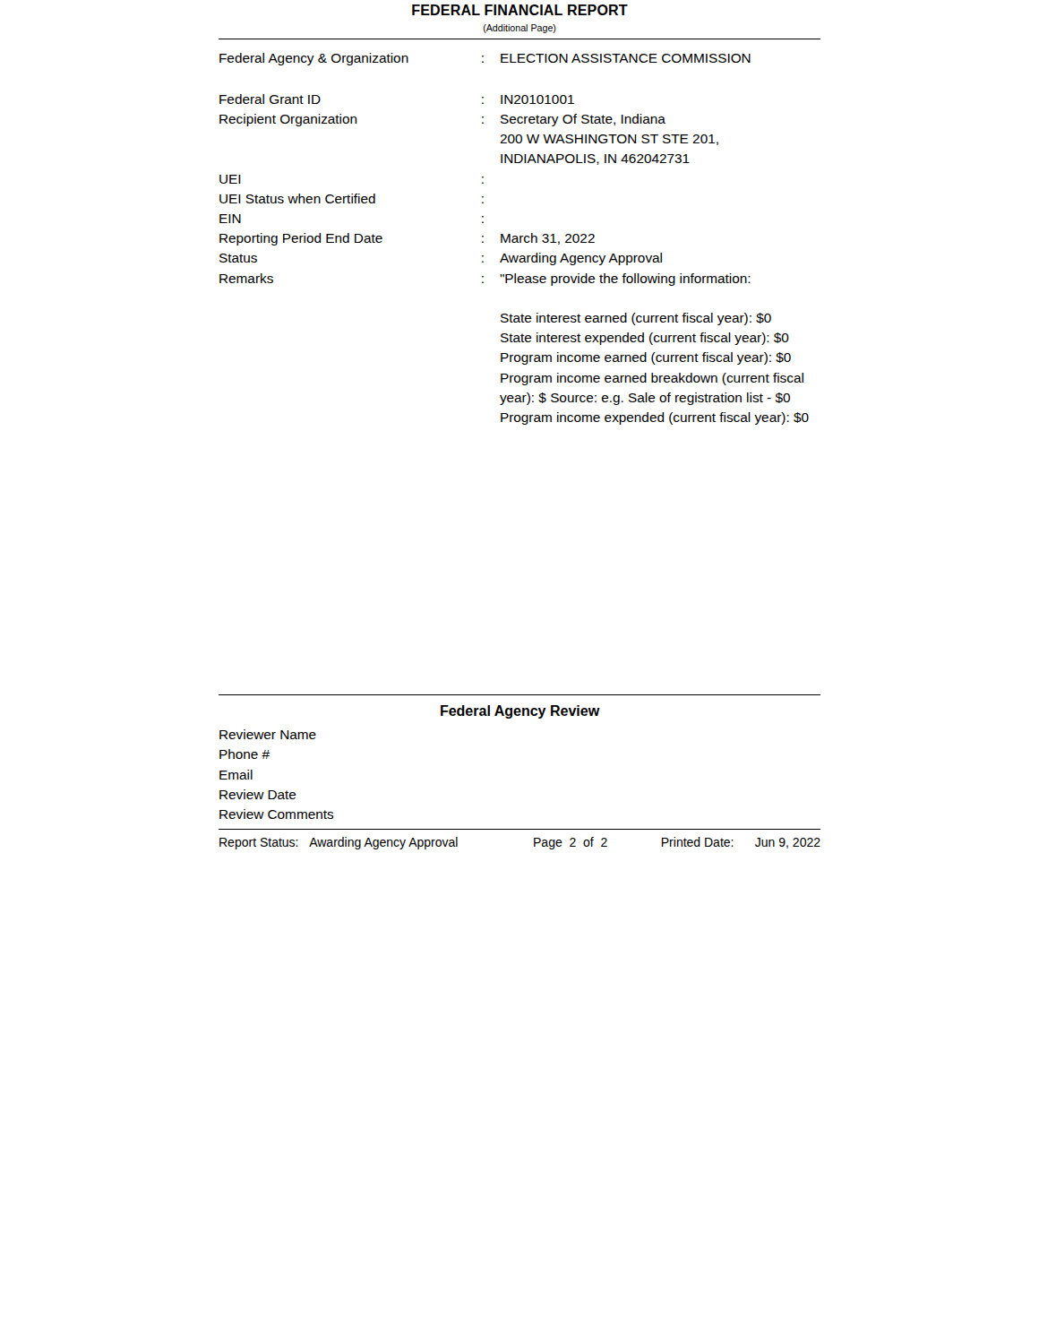FEDERAL FINANCIAL REPORT
(Additional Page)
| Federal Agency & Organization | : | ELECTION ASSISTANCE COMMISSION |
| Federal Grant ID | : | IN20101001 |
| Recipient Organization | : | Secretary Of State, Indiana 200 W WASHINGTON ST STE 201, INDIANAPOLIS, IN 462042731 |
| UEI | : | |
| UEI Status when Certified | : | |
| EIN | : | |
| Reporting Period End Date | : | March 31, 2022 |
| Status | : | Awarding Agency Approval |
| Remarks | : | "Please provide the following information: State interest earned (current fiscal year): $0 State interest expended (current fiscal year): $0 Program income earned (current fiscal year): $0 Program income earned breakdown (current fiscal year): $ Source: e.g. Sale of registration list - $0 Program income expended (current fiscal year): $0 |
Federal Agency Review
| Reviewer Name | |
| Phone # | |
| Email | |
| Review Date | |
| Review Comments | |
| Report Status: Awarding Agency Approval | Page 2 of 2 | Printed Date: Jun 9, 2022 |